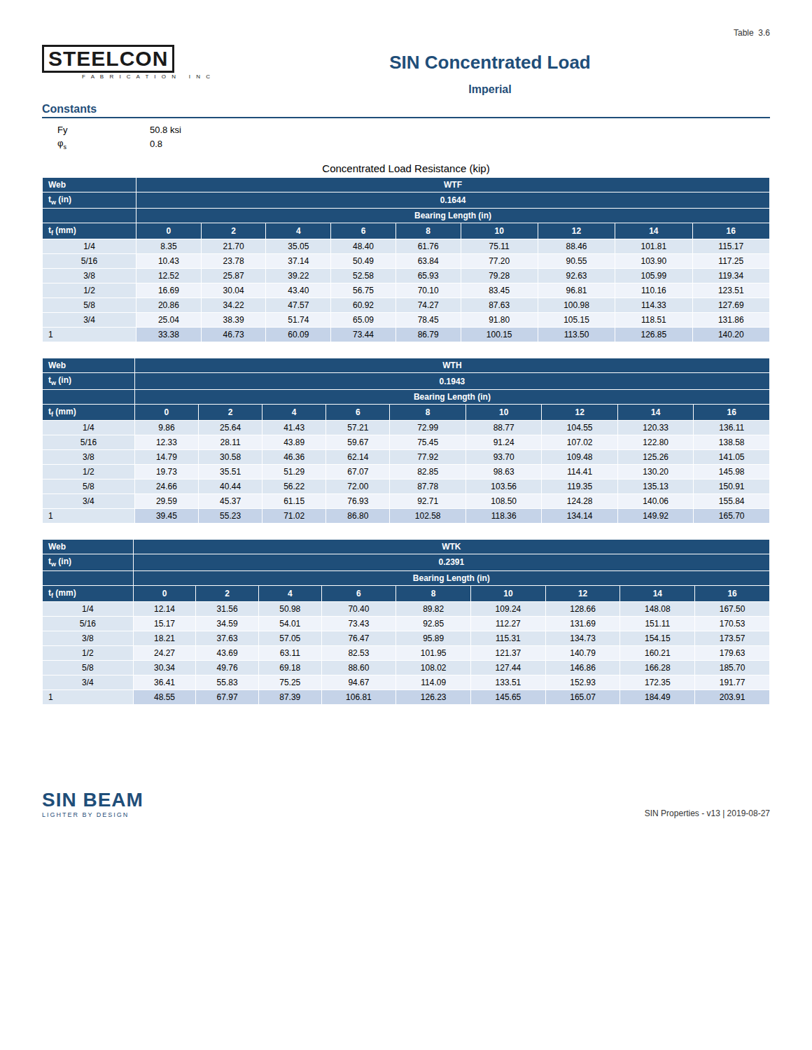Table 3.6
STEELCON
F A B R I C A T I O N I N C
SIN Concentrated Load
Imperial
Constants
| Fy | 50.8 ksi |
| φ s | 0.8 |
Concentrated Load Resistance (kip)
| Web | WTF |
| --- | --- |
| t w (in) | 0.1644 |
| | Bearing Length (in) |
| t f (mm) | 0 | 2 | 4 | 6 | 8 | 10 | 12 | 14 | 16 |
| 1/4 | 8.35 | 21.70 | 35.05 | 48.40 | 61.76 | 75.11 | 88.46 | 101.81 | 115.17 |
| 5/16 | 10.43 | 23.78 | 37.14 | 50.49 | 63.84 | 77.20 | 90.55 | 103.90 | 117.25 |
| 3/8 | 12.52 | 25.87 | 39.22 | 52.58 | 65.93 | 79.28 | 92.63 | 105.99 | 119.34 |
| 1/2 | 16.69 | 30.04 | 43.40 | 56.75 | 70.10 | 83.45 | 96.81 | 110.16 | 123.51 |
| 5/8 | 20.86 | 34.22 | 47.57 | 60.92 | 74.27 | 87.63 | 100.98 | 114.33 | 127.69 |
| 3/4 | 25.04 | 38.39 | 51.74 | 65.09 | 78.45 | 91.80 | 105.15 | 118.51 | 131.86 |
| 1 | 33.38 | 46.73 | 60.09 | 73.44 | 86.79 | 100.15 | 113.50 | 126.85 | 140.20 |
| Web | WTH |
| --- | --- |
| t w (in) | 0.1943 |
| | Bearing Length (in) |
| t f (mm) | 0 | 2 | 4 | 6 | 8 | 10 | 12 | 14 | 16 |
| 1/4 | 9.86 | 25.64 | 41.43 | 57.21 | 72.99 | 88.77 | 104.55 | 120.33 | 136.11 |
| 5/16 | 12.33 | 28.11 | 43.89 | 59.67 | 75.45 | 91.24 | 107.02 | 122.80 | 138.58 |
| 3/8 | 14.79 | 30.58 | 46.36 | 62.14 | 77.92 | 93.70 | 109.48 | 125.26 | 141.05 |
| 1/2 | 19.73 | 35.51 | 51.29 | 67.07 | 82.85 | 98.63 | 114.41 | 130.20 | 145.98 |
| 5/8 | 24.66 | 40.44 | 56.22 | 72.00 | 87.78 | 103.56 | 119.35 | 135.13 | 150.91 |
| 3/4 | 29.59 | 45.37 | 61.15 | 76.93 | 92.71 | 108.50 | 124.28 | 140.06 | 155.84 |
| 1 | 39.45 | 55.23 | 71.02 | 86.80 | 102.58 | 118.36 | 134.14 | 149.92 | 165.70 |
| Web | WTK |
| --- | --- |
| t w (in) | 0.2391 |
| | Bearing Length (in) |
| t f (mm) | 0 | 2 | 4 | 6 | 8 | 10 | 12 | 14 | 16 |
| 1/4 | 12.14 | 31.56 | 50.98 | 70.40 | 89.82 | 109.24 | 128.66 | 148.08 | 167.50 |
| 5/16 | 15.17 | 34.59 | 54.01 | 73.43 | 92.85 | 112.27 | 131.69 | 151.11 | 170.53 |
| 3/8 | 18.21 | 37.63 | 57.05 | 76.47 | 95.89 | 115.31 | 134.73 | 154.15 | 173.57 |
| 1/2 | 24.27 | 43.69 | 63.11 | 82.53 | 101.95 | 121.37 | 140.79 | 160.21 | 179.63 |
| 5/8 | 30.34 | 49.76 | 69.18 | 88.60 | 108.02 | 127.44 | 146.86 | 166.28 | 185.70 |
| 3/4 | 36.41 | 55.83 | 75.25 | 94.67 | 114.09 | 133.51 | 152.93 | 172.35 | 191.77 |
| 1 | 48.55 | 67.97 | 87.39 | 106.81 | 126.23 | 145.65 | 165.07 | 184.49 | 203.91 |
SIN BEAM
LIGHTER BY DESIGN
SIN Properties - v13 | 2019-08-27